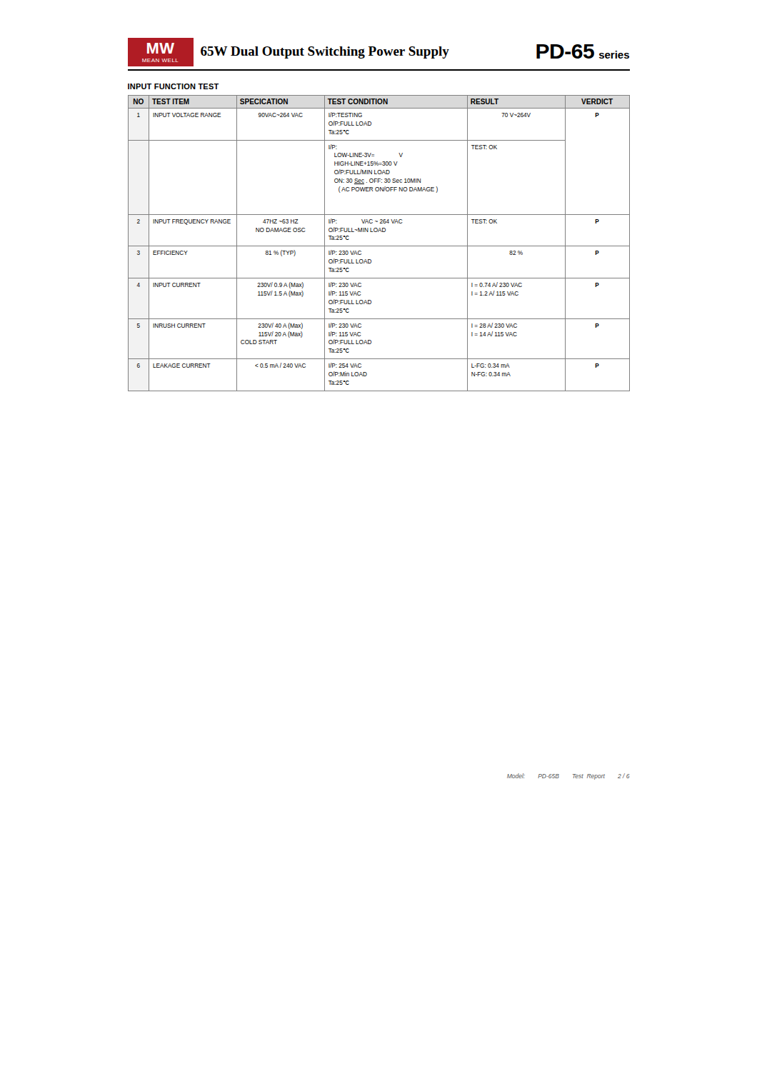MW
MEAN WELL
65W Dual Output Switching Power Supply
PD-65 series
INPUT FUNCTION TEST
| NO | TEST ITEM | SPECICATION | TEST CONDITION | RESULT | VERDICT |
| --- | --- | --- | --- | --- | --- |
| 1 | INPUT VOLTAGE RANGE | 90VAC~264 VAC | I/P:TESTING O/P:FULL LOAD Ta:25℃ | 70 V~264V | P |
| | | | I/P: LOW-LINE-3V= V HIGH-LINE+15%=300 V O/P:FULL/MIN LOAD ON: 30 Sec . OFF: 30 Sec 10MIN ( AC POWER ON/OFF NO DAMAGE ) | TEST: OK |
| 2 | INPUT FREQUENCY RANGE | 47HZ ~63 HZ NO DAMAGE OSC | I/P: VAC ~ 264 VAC O/P:FULL~MIN LOAD Ta:25℃ | TEST: OK | P |
| 3 | EFFICIENCY | 81 % (TYP) | I/P: 230 VAC O/P:FULL LOAD Ta:25℃ | 82 % | P |
| 4 | INPUT CURRENT | 230V/ 0.9 A (Max) 115V/ 1.5 A (Max) | I/P: 230 VAC I/P: 115 VAC O/P:FULL LOAD Ta:25℃ | I = 0.74 A/ 230 VAC I = 1.2 A/ 115 VAC | P |
| 5 | INRUSH CURRENT | 230V/ 40 A (Max) 115V/ 20 A (Max) COLD START | I/P: 230 VAC I/P: 115 VAC O/P:FULL LOAD Ta:25℃ | I = 28 A/ 230 VAC I = 14 A/ 115 VAC | P |
| 6 | LEAKAGE CURRENT | < 0.5 mA / 240 VAC | I/P: 254 VAC O/P:Min LOAD Ta:25℃ | L-FG: 0.34 mA N-FG: 0.34 mA | P |
Model: PD-65B Test Report 2 / 6